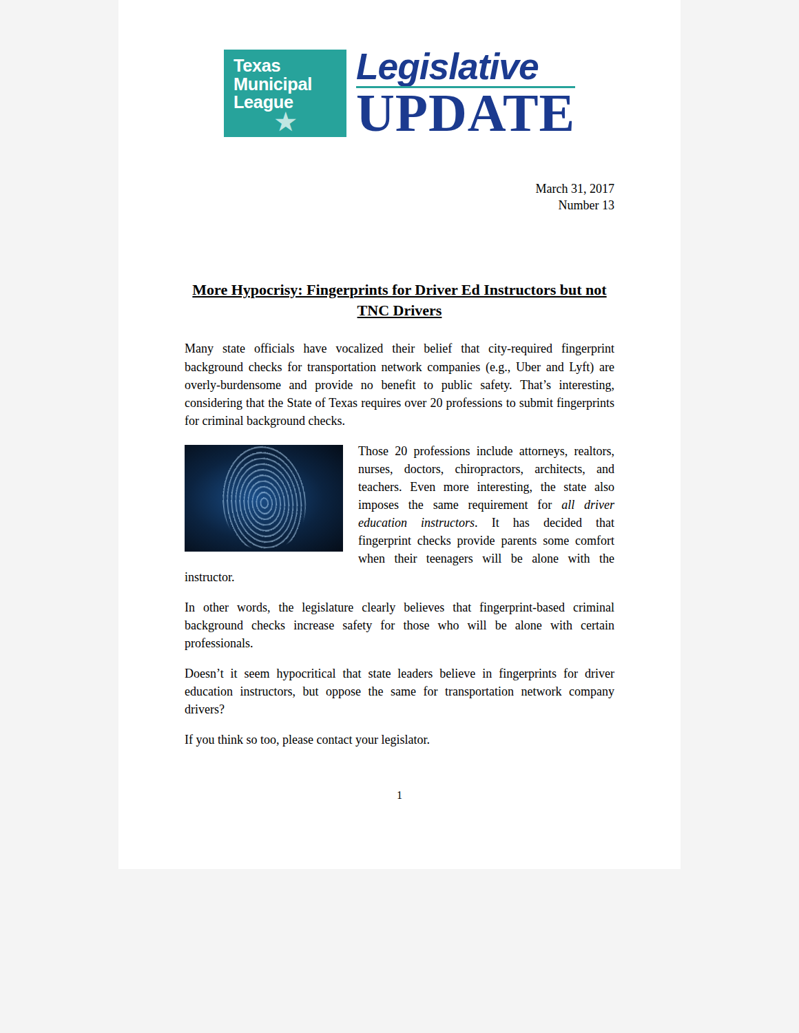Texas
Municipal
League ★
Legislative
UPDATE
March 31, 2017
Number 13
More Hypocrisy: Fingerprints for Driver Ed Instructors but not TNC Drivers
Many state officials have vocalized their belief that city-required fingerprint background checks for transportation network companies (e.g., Uber and Lyft) are overly-burdensome and provide no benefit to public safety. That’s interesting, considering that the State of Texas requires over 20 professions to submit fingerprints for criminal background checks.
Those 20 professions include attorneys, realtors, nurses, doctors, chiropractors, architects, and teachers. Even more interesting, the state also imposes the same requirement for all driver education instructors. It has decided that fingerprint checks provide parents some comfort when their teenagers will be alone with the instructor.
In other words, the legislature clearly believes that fingerprint-based criminal background checks increase safety for those who will be alone with certain professionals.
Doesn’t it seem hypocritical that state leaders believe in fingerprints for driver education instructors, but oppose the same for transportation network company drivers?
If you think so too, please contact your legislator.
1